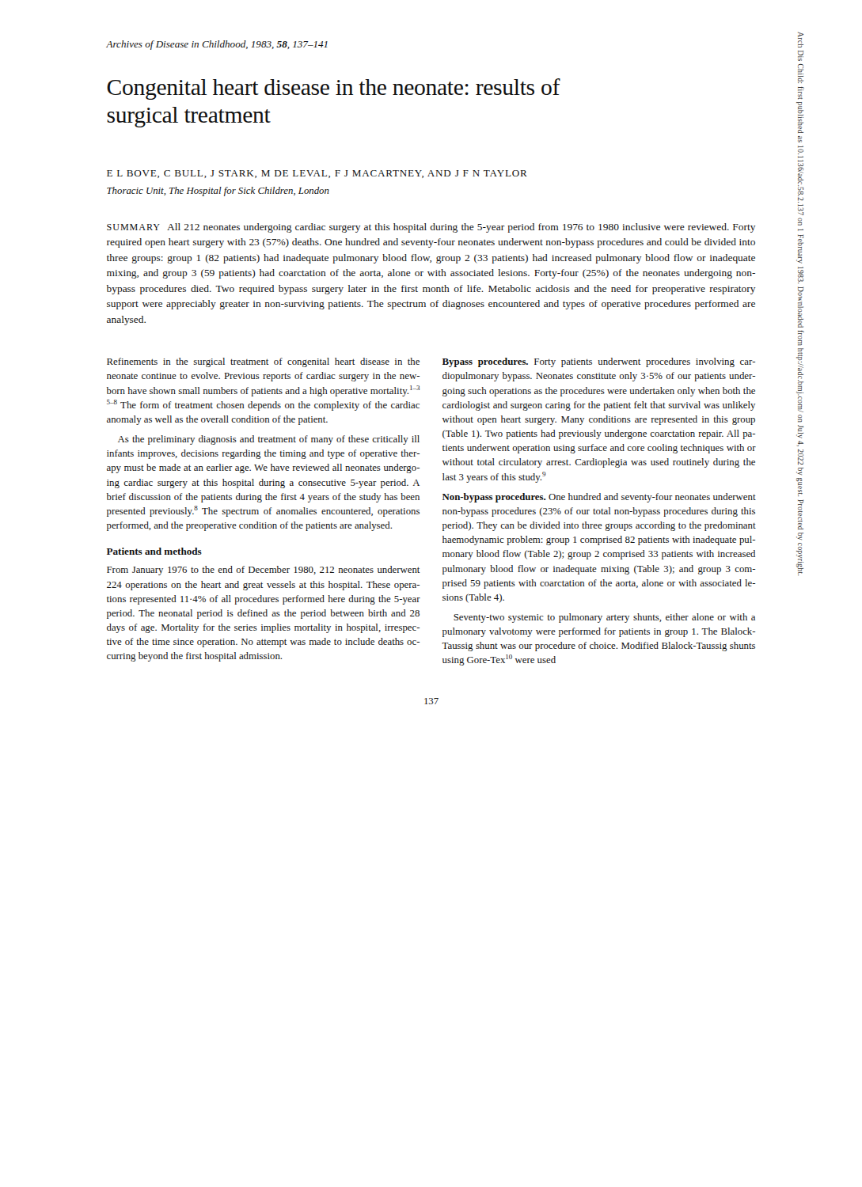Arch Dis Child: first published as 10.1136/adc.58.2.137 on 1 February 1983. Downloaded from http://adc.bmj.com/ on July 4, 2022 by guest. Protected by copyright.
Archives of Disease in Childhood, 1983, 58, 137–141
Congenital heart disease in the neonate: results of
surgical treatment
E L BOVE, C BULL, J STARK, M DE LEVAL, F J MACARTNEY, AND J F N TAYLOR
Thoracic Unit, The Hospital for Sick Children, London
SUMMARY All 212 neonates undergoing cardiac surgery at this hospital during the 5-year period from 1976 to 1980 inclusive were reviewed. Forty required open heart surgery with 23 (57%) deaths. One hundred and seventy-four neonates underwent non-bypass procedures and could be divided into three groups: group 1 (82 patients) had inadequate pulmonary blood flow, group 2 (33 patients) had increased pulmonary blood flow or inadequate mixing, and group 3 (59 patients) had coarctation of the aorta, alone or with associated lesions. Forty-four (25%) of the neonates undergoing non-bypass procedures died. Two required bypass surgery later in the first month of life. Metabolic acidosis and the need for preoperative respiratory support were appreciably greater in non-surviving patients. The spectrum of diagnoses encountered and types of operative procedures performed are analysed.
Refinements in the surgical treatment of congenital heart disease in the neonate continue to evolve. Previous reports of cardiac surgery in the newborn have shown small numbers of patients and a high operative mortality.1–3 5–8 The form of treatment chosen depends on the complexity of the cardiac anomaly as well as the overall condition of the patient.
As the preliminary diagnosis and treatment of many of these critically ill infants improves, decisions regarding the timing and type of operative therapy must be made at an earlier age. We have reviewed all neonates undergoing cardiac surgery at this hospital during a consecutive 5-year period. A brief discussion of the patients during the first 4 years of the study has been presented previously.8 The spectrum of anomalies encountered, operations performed, and the preoperative condition of the patients are analysed.
Patients and methods
From January 1976 to the end of December 1980, 212 neonates underwent 224 operations on the heart and great vessels at this hospital. These operations represented 11·4% of all procedures performed here during the 5-year period. The neonatal period is defined as the period between birth and 28 days of age. Mortality for the series implies mortality in hospital, irrespective of the time since operation. No attempt was made to include deaths occurring beyond the first hospital admission.
Bypass procedures. Forty patients underwent procedures involving cardiopulmonary bypass. Neonates constitute only 3·5% of our patients undergoing such operations as the procedures were undertaken only when both the cardiologist and surgeon caring for the patient felt that survival was unlikely without open heart surgery. Many conditions are represented in this group (Table 1). Two patients had previously undergone coarctation repair. All patients underwent operation using surface and core cooling techniques with or without total circulatory arrest. Cardioplegia was used routinely during the last 3 years of this study.9
Non-bypass procedures. One hundred and seventy-four neonates underwent non-bypass procedures (23% of our total non-bypass procedures during this period). They can be divided into three groups according to the predominant haemodynamic problem: group 1 comprised 82 patients with inadequate pulmonary blood flow (Table 2); group 2 comprised 33 patients with increased pulmonary blood flow or inadequate mixing (Table 3); and group 3 comprised 59 patients with coarctation of the aorta, alone or with associated lesions (Table 4).
Seventy-two systemic to pulmonary artery shunts, either alone or with a pulmonary valvotomy were performed for patients in group 1. The Blalock-Taussig shunt was our procedure of choice. Modified Blalock-Taussig shunts using Gore-Tex10 were used
137